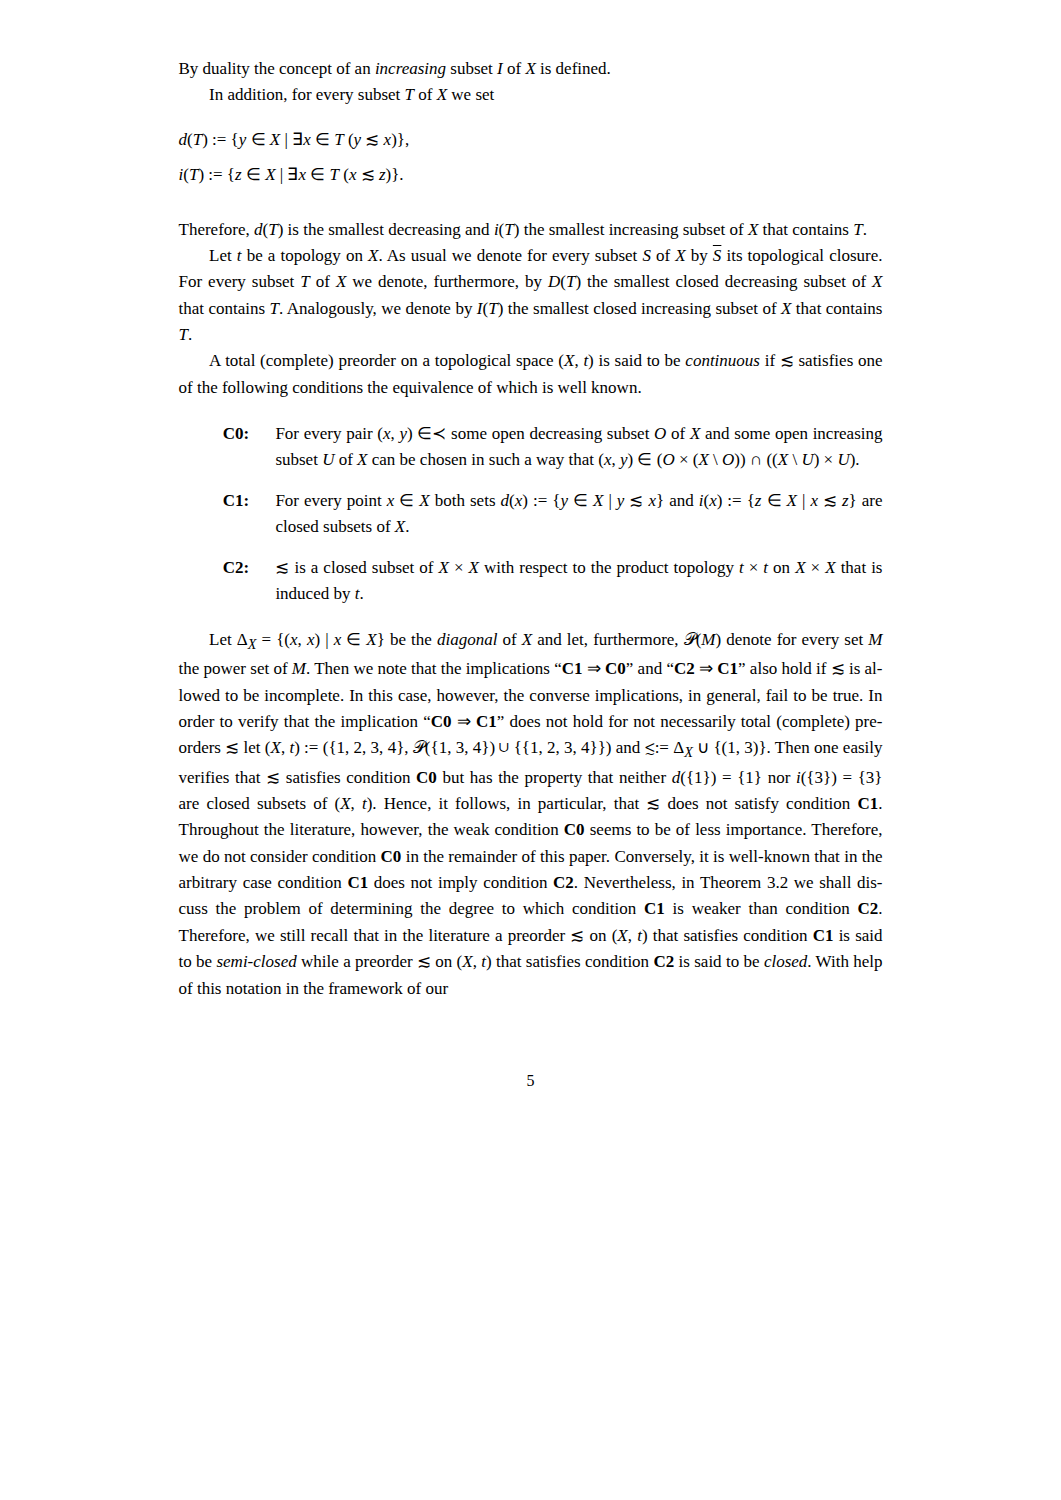By duality the concept of an increasing subset I of X is defined.
In addition, for every subset T of X we set
d(T) := {y ∈ X | ∃x ∈ T (y ≲ x)},
i(T) := {z ∈ X | ∃x ∈ T (x ≲ z)}.
Therefore, d(T) is the smallest decreasing and i(T) the smallest increasing subset of X that contains T.
Let t be a topology on X. As usual we denote for every subset S of X by S its topological closure. For every subset T of X we denote, furthermore, by D(T) the smallest closed decreasing subset of X that contains T. Analogously, we denote by I(T) the smallest closed increasing subset of X that contains T.
A total (complete) preorder on a topological space (X, t) is said to be continuous if ≲ satisfies one of the following conditions the equivalence of which is well known.
C0: For every pair (x, y) ∈≺ some open decreasing subset O of X and some open increasing subset U of X can be chosen in such a way that (x, y) ∈ (O × (X \ O)) ∩ ((X \ U) × U).
C1: For every point x ∈ X both sets d(x) := {y ∈ X | y ≲ x} and i(x) := {z ∈ X | x ≲ z} are closed subsets of X.
C2: ≲ is a closed subset of X × X with respect to the product topology t × t on X × X that is induced by t.
Let ΔX = {(x, x) | x ∈ X} be the diagonal of X and let, furthermore, 𝒫(M) denote for every set M the power set of M. Then we note that the implications “C1 ⇒ C0” and “C2 ⇒ C1” also hold if ≲ is allowed to be incomplete. In this case, however, the converse implications, in general, fail to be true. In order to verify that the implication “C0 ⇒ C1” does not hold for not necessarily total (complete) preorders ≲ let (X, t) := ({1, 2, 3, 4}, 𝒫({1, 3, 4}) ∪ {{1, 2, 3, 4}}) and ≲:= ΔX ∪ {(1, 3)}. Then one easily verifies that ≲ satisfies condition C0 but has the property that neither d({1}) = {1} nor i({3}) = {3} are closed subsets of (X, t). Hence, it follows, in particular, that ≲ does not satisfy condition C1. Throughout the literature, however, the weak condition C0 seems to be of less importance. Therefore, we do not consider condition C0 in the remainder of this paper. Conversely, it is well-known that in the arbitrary case condition C1 does not imply condition C2. Nevertheless, in Theorem 3.2 we shall discuss the problem of determining the degree to which condition C1 is weaker than condition C2. Therefore, we still recall that in the literature a preorder ≲ on (X, t) that satisfies condition C1 is said to be semi-closed while a preorder ≲ on (X, t) that satisfies condition C2 is said to be closed. With help of this notation in the framework of our
5